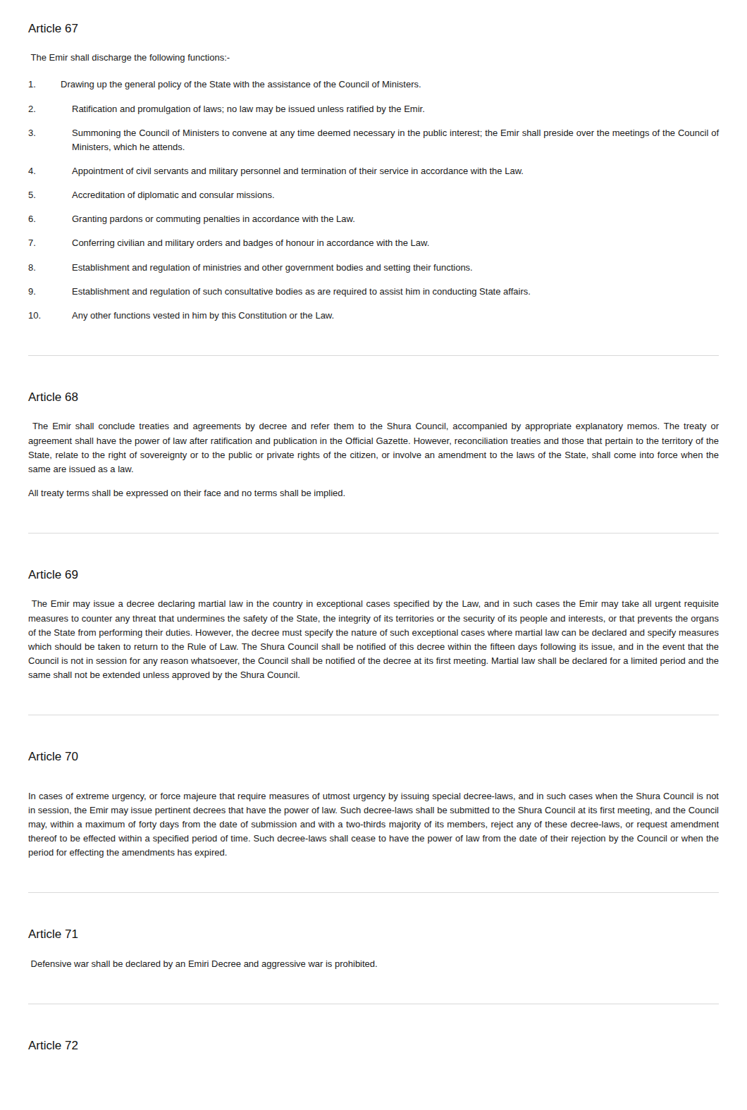Article 67
The Emir shall discharge the following functions:-
Drawing up the general policy of the State with the assistance of the Council of Ministers.
Ratification and promulgation of laws; no law may be issued unless ratified by the Emir.
Summoning the Council of Ministers to convene at any time deemed necessary in the public interest; the Emir shall preside over the meetings of the Council of Ministers, which he attends.
Appointment of civil servants and military personnel and termination of their service in accordance with the Law.
Accreditation of diplomatic and consular missions.
Granting pardons or commuting penalties in accordance with the Law.
Conferring civilian and military orders and badges of honour in accordance with the Law.
Establishment and regulation of ministries and other government bodies and setting their functions.
Establishment and regulation of such consultative bodies as are required to assist him in conducting State affairs.
Any other functions vested in him by this Constitution or the Law.
Article 68
The Emir shall conclude treaties and agreements by decree and refer them to the Shura Council, accompanied by appropriate explanatory memos. The treaty or agreement shall have the power of law after ratification and publication in the Official Gazette. However, reconciliation treaties and those that pertain to the territory of the State, relate to the right of sovereignty or to the public or private rights of the citizen, or involve an amendment to the laws of the State, shall come into force when the same are issued as a law.
All treaty terms shall be expressed on their face and no terms shall be implied.
Article 69
The Emir may issue a decree declaring martial law in the country in exceptional cases specified by the Law, and in such cases the Emir may take all urgent requisite measures to counter any threat that undermines the safety of the State, the integrity of its territories or the security of its people and interests, or that prevents the organs of the State from performing their duties. However, the decree must specify the nature of such exceptional cases where martial law can be declared and specify measures which should be taken to return to the Rule of Law. The Shura Council shall be notified of this decree within the fifteen days following its issue, and in the event that the Council is not in session for any reason whatsoever, the Council shall be notified of the decree at its first meeting. Martial law shall be declared for a limited period and the same shall not be extended unless approved by the Shura Council.
Article 70
In cases of extreme urgency, or force majeure that require measures of utmost urgency by issuing special decree-laws, and in such cases when the Shura Council is not in session, the Emir may issue pertinent decrees that have the power of law. Such decree-laws shall be submitted to the Shura Council at its first meeting, and the Council may, within a maximum of forty days from the date of submission and with a two-thirds majority of its members, reject any of these decree-laws, or request amendment thereof to be effected within a specified period of time. Such decree-laws shall cease to have the power of law from the date of their rejection by the Council or when the period for effecting the amendments has expired.
Article 71
Defensive war shall be declared by an Emiri Decree and aggressive war is prohibited.
Article 72